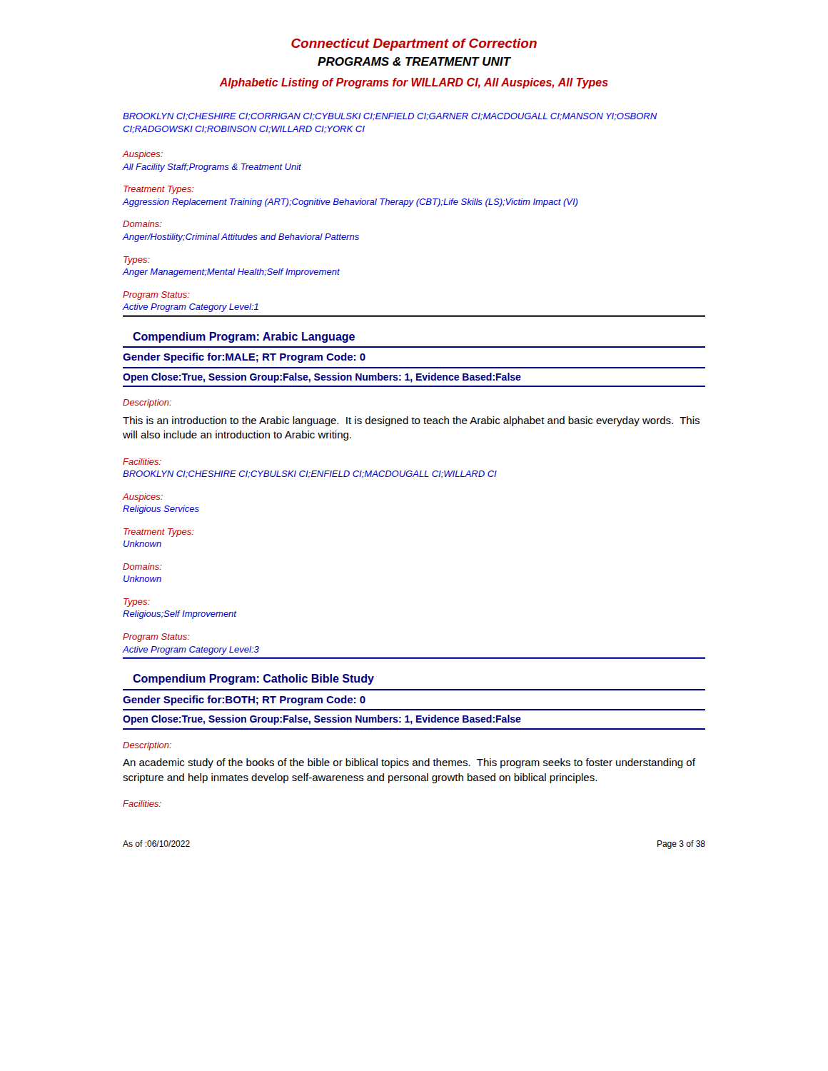Connecticut Department of Correction
PROGRAMS & TREATMENT UNIT
Alphabetic Listing of Programs for WILLARD CI, All Auspices, All Types
BROOKLYN CI;CHESHIRE CI;CORRIGAN CI;CYBULSKI CI;ENFIELD CI;GARNER CI;MACDOUGALL CI;MANSON YI;OSBORN CI;RADGOWSKI CI;ROBINSON CI;WILLARD CI;YORK CI
Auspices: All Facility Staff;Programs & Treatment Unit
Treatment Types: Aggression Replacement Training (ART);Cognitive Behavioral Therapy (CBT);Life Skills (LS);Victim Impact (VI)
Domains: Anger/Hostility;Criminal Attitudes and Behavioral Patterns
Types: Anger Management;Mental Health;Self Improvement
Program Status: Active Program Category Level:1
Compendium Program: Arabic Language
Gender Specific for:MALE; RT Program Code: 0
Open Close:True, Session Group:False, Session Numbers: 1, Evidence Based:False
Description:
This is an introduction to the Arabic language. It is designed to teach the Arabic alphabet and basic everyday words. This will also include an introduction to Arabic writing.
Facilities: BROOKLYN CI;CHESHIRE CI;CYBULSKI CI;ENFIELD CI;MACDOUGALL CI;WILLARD CI
Auspices: Religious Services
Treatment Types: Unknown
Domains: Unknown
Types: Religious;Self Improvement
Program Status: Active Program Category Level:3
Compendium Program: Catholic Bible Study
Gender Specific for:BOTH; RT Program Code: 0
Open Close:True, Session Group:False, Session Numbers: 1, Evidence Based:False
Description:
An academic study of the books of the bible or biblical topics and themes. This program seeks to foster understanding of scripture and help inmates develop self-awareness and personal growth based on biblical principles.
Facilities:
As of :06/10/2022 Page 3 of 38